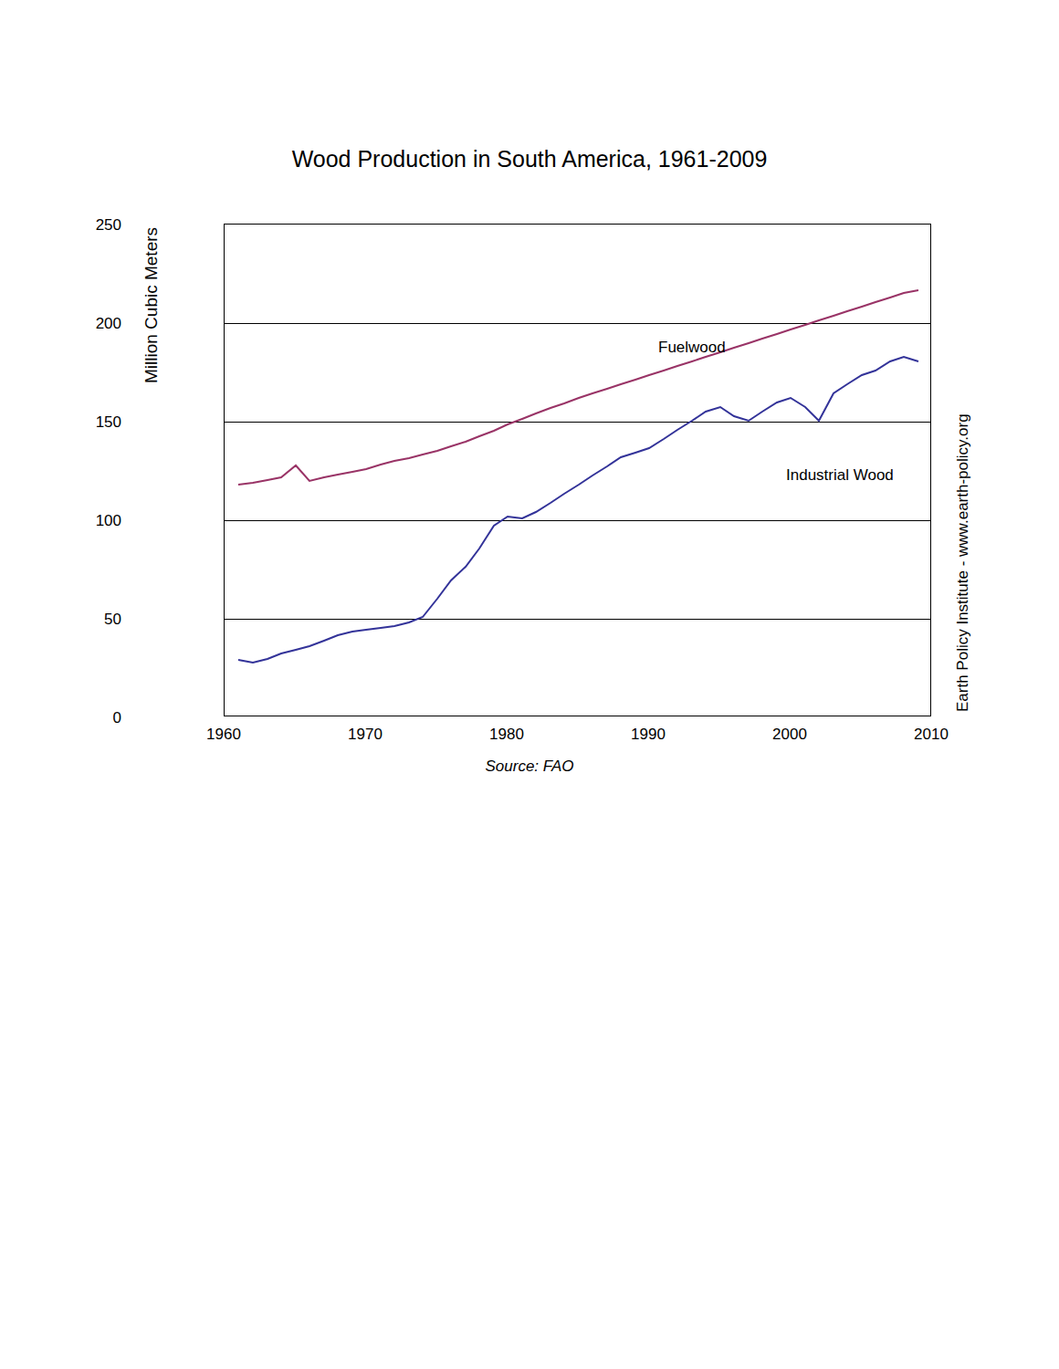Wood Production in South America, 1961-2009
250
200
150
100
50
0
Million Cubic Meters
Fuelwood
Industrial Wood
1960
1970
1980
1990
2000
2010
Source: FAO
Earth Policy Institute - www.earth-policy.org